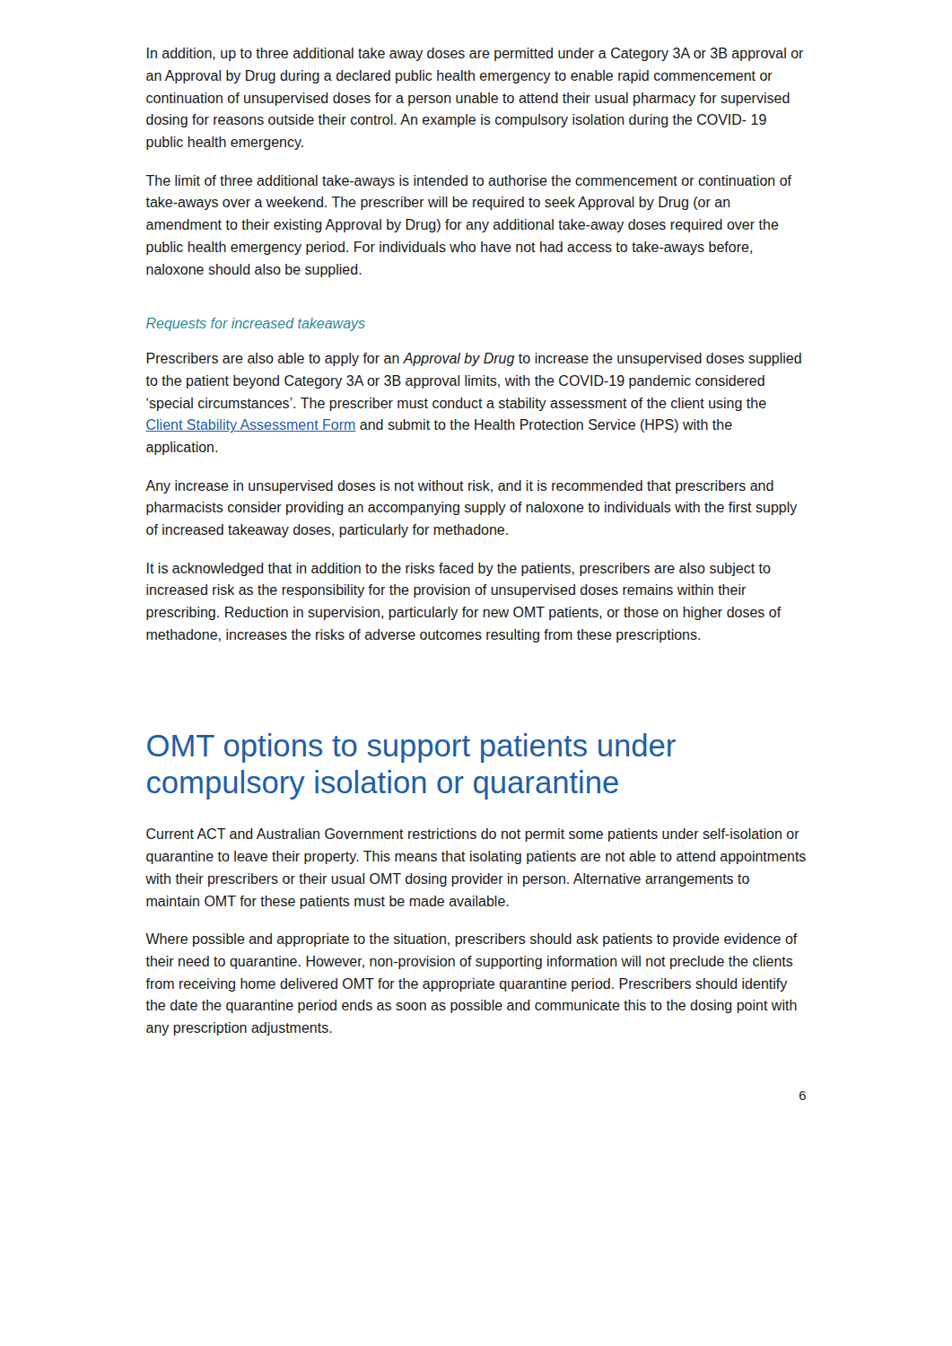In addition, up to three additional take away doses are permitted under a Category 3A or 3B approval or an Approval by Drug during a declared public health emergency to enable rapid commencement or continuation of unsupervised doses for a person unable to attend their usual pharmacy for supervised dosing for reasons outside their control. An example is compulsory isolation during the COVID- 19 public health emergency.
The limit of three additional take-aways is intended to authorise the commencement or continuation of take-aways over a weekend. The prescriber will be required to seek Approval by Drug (or an amendment to their existing Approval by Drug) for any additional take-away doses required over the public health emergency period. For individuals who have not had access to take-aways before, naloxone should also be supplied.
Requests for increased takeaways
Prescribers are also able to apply for an Approval by Drug to increase the unsupervised doses supplied to the patient beyond Category 3A or 3B approval limits, with the COVID-19 pandemic considered ‘special circumstances’. The prescriber must conduct a stability assessment of the client using the Client Stability Assessment Form and submit to the Health Protection Service (HPS) with the application.
Any increase in unsupervised doses is not without risk, and it is recommended that prescribers and pharmacists consider providing an accompanying supply of naloxone to individuals with the first supply of increased takeaway doses, particularly for methadone.
It is acknowledged that in addition to the risks faced by the patients, prescribers are also subject to increased risk as the responsibility for the provision of unsupervised doses remains within their prescribing. Reduction in supervision, particularly for new OMT patients, or those on higher doses of methadone, increases the risks of adverse outcomes resulting from these prescriptions.
OMT options to support patients under compulsory isolation or quarantine
Current ACT and Australian Government restrictions do not permit some patients under self-isolation or quarantine to leave their property. This means that isolating patients are not able to attend appointments with their prescribers or their usual OMT dosing provider in person. Alternative arrangements to maintain OMT for these patients must be made available.
Where possible and appropriate to the situation, prescribers should ask patients to provide evidence of their need to quarantine. However, non-provision of supporting information will not preclude the clients from receiving home delivered OMT for the appropriate quarantine period. Prescribers should identify the date the quarantine period ends as soon as possible and communicate this to the dosing point with any prescription adjustments.
6